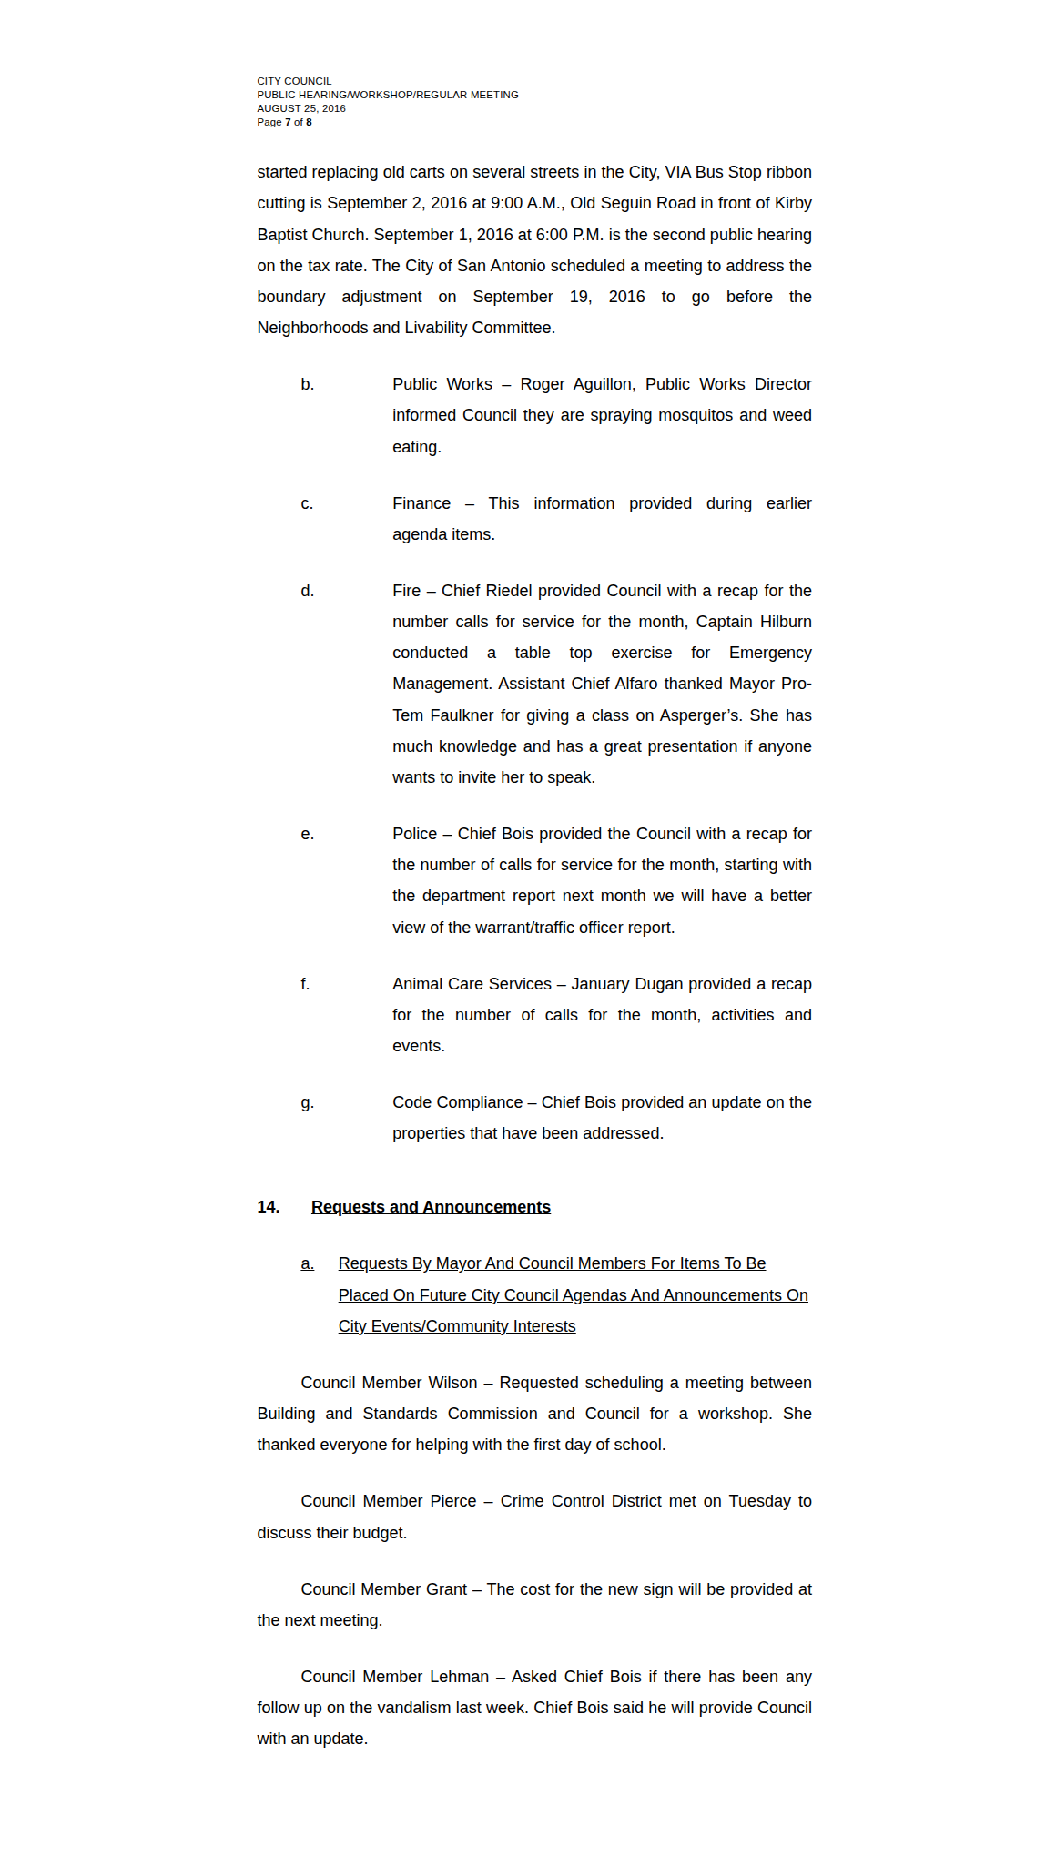CITY COUNCIL
PUBLIC HEARING/WORKSHOP/REGULAR MEETING
AUGUST 25, 2016
Page 7 of 8
started replacing old carts on several streets in the City, VIA Bus Stop ribbon cutting is September 2, 2016 at 9:00 A.M., Old Seguin Road in front of Kirby Baptist Church. September 1, 2016 at 6:00 P.M. is the second public hearing on the tax rate. The City of San Antonio scheduled a meeting to address the boundary adjustment on September 19, 2016 to go before the Neighborhoods and Livability Committee.
b.
Public Works – Roger Aguillon, Public Works Director informed Council they are spraying mosquitos and weed eating.
c.
Finance – This information provided during earlier agenda items.
d.
Fire – Chief Riedel provided Council with a recap for the number calls for service for the month, Captain Hilburn conducted a table top exercise for Emergency Management. Assistant Chief Alfaro thanked Mayor Pro-Tem Faulkner for giving a class on Asperger’s. She has much knowledge and has a great presentation if anyone wants to invite her to speak.
e.
Police – Chief Bois provided the Council with a recap for the number of calls for service for the month, starting with the department report next month we will have a better view of the warrant/traffic officer report.
f.
Animal Care Services – January Dugan provided a recap for the number of calls for the month, activities and events.
g.
Code Compliance – Chief Bois provided an update on the properties that have been addressed.
14.
Requests and Announcements
a.
Requests By Mayor And Council Members For Items To Be Placed On Future City Council Agendas And Announcements On City Events/Community Interests
Council Member Wilson – Requested scheduling a meeting between Building and Standards Commission and Council for a workshop. She thanked everyone for helping with the first day of school.
Council Member Pierce – Crime Control District met on Tuesday to discuss their budget.
Council Member Grant – The cost for the new sign will be provided at the next meeting.
Council Member Lehman – Asked Chief Bois if there has been any follow up on the vandalism last week. Chief Bois said he will provide Council with an update.